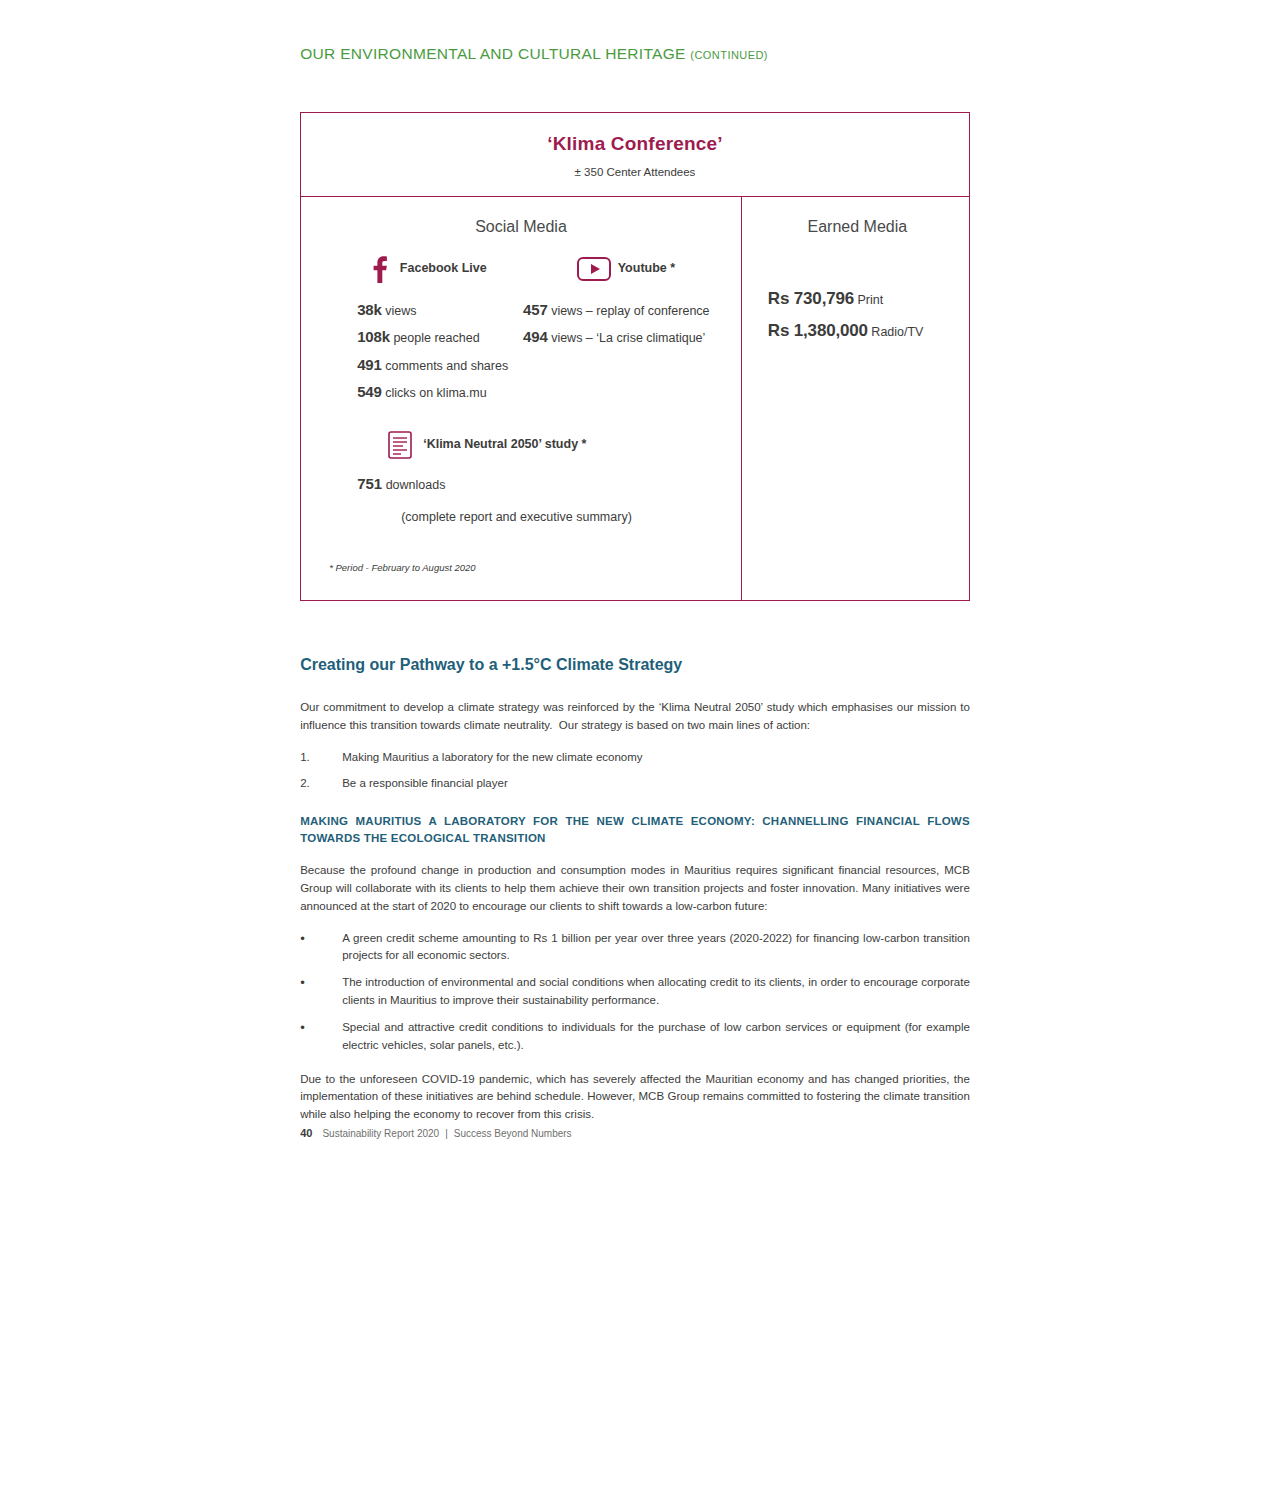OUR ENVIRONMENTAL AND CULTURAL HERITAGE (CONTINUED)
‘Klima Conference’
± 350 Center Attendees
Social Media
Facebook Live
Youtube *
38k views
108k people reached
491 comments and shares
549 clicks on klima.mu
457 views – replay of conference
494 views – ‘La crise climatique’
‘Klima Neutral 2050’ study *
751 downloads
(complete report and executive summary)
* Period - February to August 2020
Earned Media
Rs 730,796 Print
Rs 1,380,000 Radio/TV
Creating our Pathway to a +1.5°C Climate Strategy
Our commitment to develop a climate strategy was reinforced by the ‘Klima Neutral 2050’ study which emphasises our mission to influence this transition towards climate neutrality. Our strategy is based on two main lines of action:
Making Mauritius a laboratory for the new climate economy
Be a responsible financial player
Making Mauritius a laboratory for the new climate economy: channelling financial flows towards the ecological transition
Because the profound change in production and consumption modes in Mauritius requires significant financial resources, MCB Group will collaborate with its clients to help them achieve their own transition projects and foster innovation. Many initiatives were announced at the start of 2020 to encourage our clients to shift towards a low-carbon future:
A green credit scheme amounting to Rs 1 billion per year over three years (2020-2022) for financing low-carbon transition projects for all economic sectors.
The introduction of environmental and social conditions when allocating credit to its clients, in order to encourage corporate clients in Mauritius to improve their sustainability performance.
Special and attractive credit conditions to individuals for the purchase of low carbon services or equipment (for example electric vehicles, solar panels, etc.).
Due to the unforeseen COVID-19 pandemic, which has severely affected the Mauritian economy and has changed priorities, the implementation of these initiatives are behind schedule. However, MCB Group remains committed to fostering the climate transition while also helping the economy to recover from this crisis.
40 Sustainability Report 2020|Success Beyond Numbers